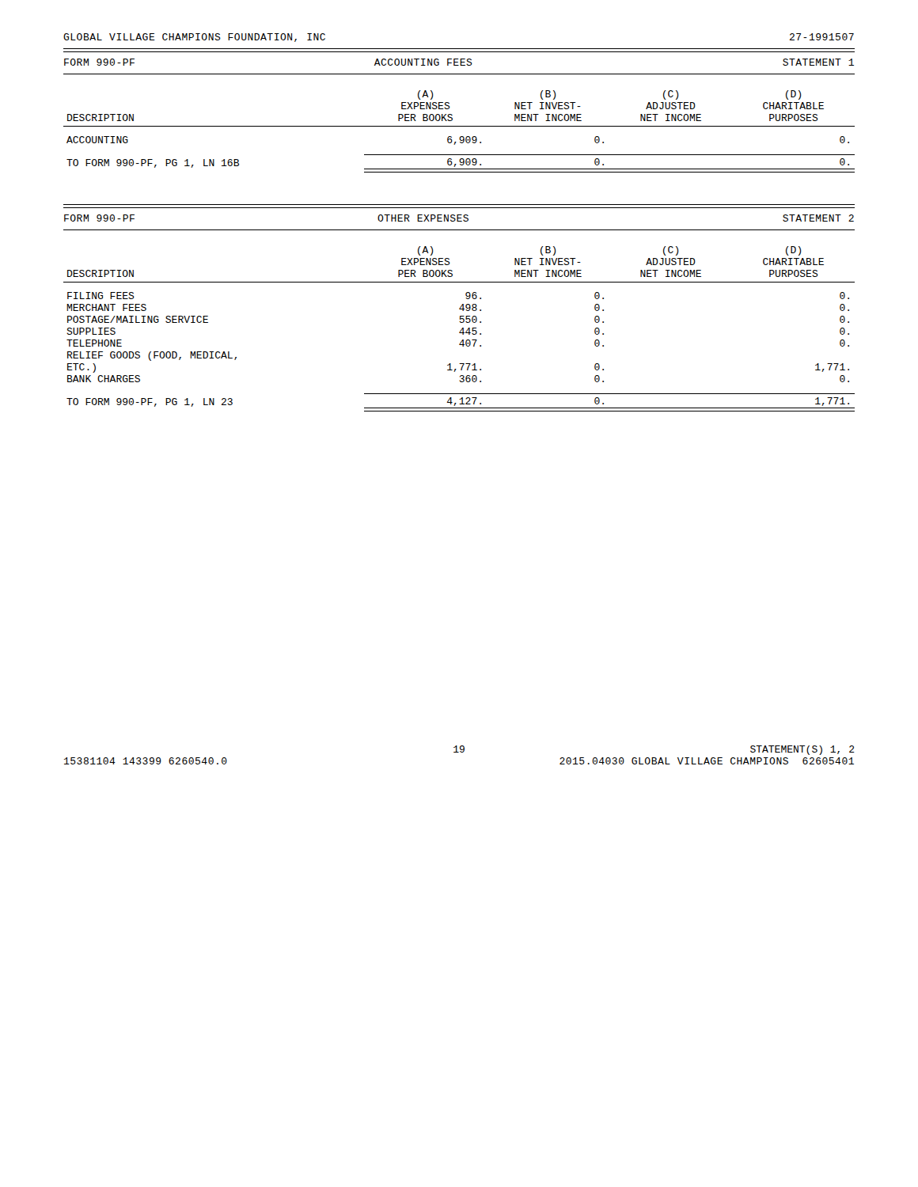GLOBAL VILLAGE CHAMPIONS FOUNDATION, INC
27-1991507
FORM 990-PF
ACCOUNTING FEES
STATEMENT 1
| | (A) | (B) | (C) | (D) |
| | EXPENSES | NET INVEST- | ADJUSTED | CHARITABLE |
| DESCRIPTION | PER BOOKS | MENT INCOME | NET INCOME | PURPOSES |
| ACCOUNTING | 6,909. | 0. | | 0. |
| TO FORM 990-PF, PG 1, LN 16B | 6,909. | 0. | | 0. |
FORM 990-PF
OTHER EXPENSES
STATEMENT 2
| | (A) | (B) | (C) | (D) |
| | EXPENSES | NET INVEST- | ADJUSTED | CHARITABLE |
| DESCRIPTION | PER BOOKS | MENT INCOME | NET INCOME | PURPOSES |
| FILING FEES | 96. | 0. | | 0. |
| MERCHANT FEES | 498. | 0. | | 0. |
| POSTAGE/MAILING SERVICE | 550. | 0. | | 0. |
| SUPPLIES | 445. | 0. | | 0. |
| TELEPHONE | 407. | 0. | | 0. |
| RELIEF GOODS (FOOD, MEDICAL, | | | | |
| ETC.) | 1,771. | 0. | | 1,771. |
| BANK CHARGES | 360. | 0. | | 0. |
| TO FORM 990-PF, PG 1, LN 23 | 4,127. | 0. | | 1,771. |
STATEMENT(S) 1, 2
19
15381104 143399 6260540.0
2015.04030 GLOBAL VILLAGE CHAMPIONS 62605401